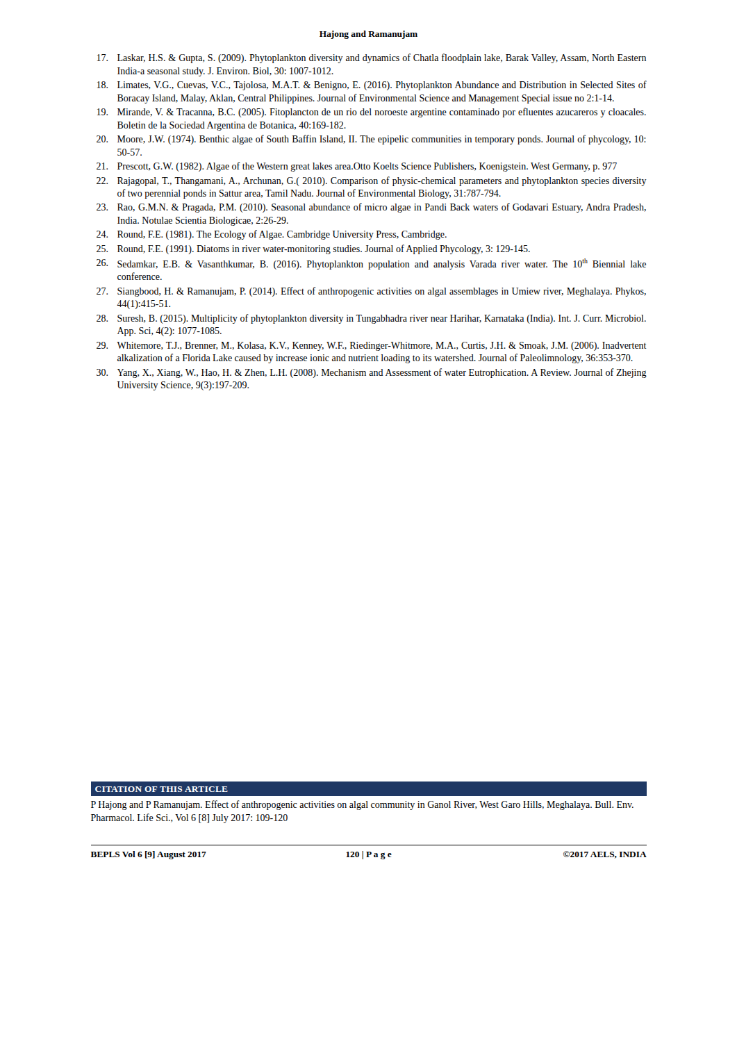Hajong and Ramanujam
Laskar, H.S. & Gupta, S. (2009). Phytoplankton diversity and dynamics of Chatla floodplain lake, Barak Valley, Assam, North Eastern India-a seasonal study. J. Environ. Biol, 30: 1007-1012.
Limates, V.G., Cuevas, V.C., Tajolosa, M.A.T. & Benigno, E. (2016). Phytoplankton Abundance and Distribution in Selected Sites of Boracay Island, Malay, Aklan, Central Philippines. Journal of Environmental Science and Management Special issue no 2:1-14.
Mirande, V. & Tracanna, B.C. (2005). Fitoplancton de un rio del noroeste argentine contaminado por efluentes azucareros y cloacales. Boletin de la Sociedad Argentina de Botanica, 40:169-182.
Moore, J.W. (1974). Benthic algae of South Baffin Island, II. The epipelic communities in temporary ponds. Journal of phycology, 10: 50-57.
Prescott, G.W. (1982). Algae of the Western great lakes area.Otto Koelts Science Publishers, Koenigstein. West Germany, p. 977
Rajagopal, T., Thangamani, A., Archunan, G.( 2010). Comparison of physic-chemical parameters and phytoplankton species diversity of two perennial ponds in Sattur area, Tamil Nadu. Journal of Environmental Biology, 31:787-794.
Rao, G.M.N. & Pragada, P.M. (2010). Seasonal abundance of micro algae in Pandi Back waters of Godavari Estuary, Andra Pradesh, India. Notulae Scientia Biologicae, 2:26-29.
Round, F.E. (1981). The Ecology of Algae. Cambridge University Press, Cambridge.
Round, F.E. (1991). Diatoms in river water-monitoring studies. Journal of Applied Phycology, 3: 129-145.
Sedamkar, E.B. & Vasanthkumar, B. (2016). Phytoplankton population and analysis Varada river water. The 10th Biennial lake conference.
Siangbood, H. & Ramanujam, P. (2014). Effect of anthropogenic activities on algal assemblages in Umiew river, Meghalaya. Phykos, 44(1):415-51.
Suresh, B. (2015). Multiplicity of phytoplankton diversity in Tungabhadra river near Harihar, Karnataka (India). Int. J. Curr. Microbiol. App. Sci, 4(2): 1077-1085.
Whitemore, T.J., Brenner, M., Kolasa, K.V., Kenney, W.F., Riedinger-Whitmore, M.A., Curtis, J.H. & Smoak, J.M. (2006). Inadvertent alkalization of a Florida Lake caused by increase ionic and nutrient loading to its watershed. Journal of Paleolimnology, 36:353-370.
Yang, X., Xiang, W., Hao, H. & Zhen, L.H. (2008). Mechanism and Assessment of water Eutrophication. A Review. Journal of Zhejing University Science, 9(3):197-209.
CITATION OF THIS ARTICLE
P Hajong and P Ramanujam. Effect of anthropogenic activities on algal community in Ganol River, West Garo Hills, Meghalaya. Bull. Env. Pharmacol. Life Sci., Vol 6 [8] July 2017: 109-120
BEPLS Vol 6 [9] August 2017
120 | P a g e
©2017 AELS, INDIA